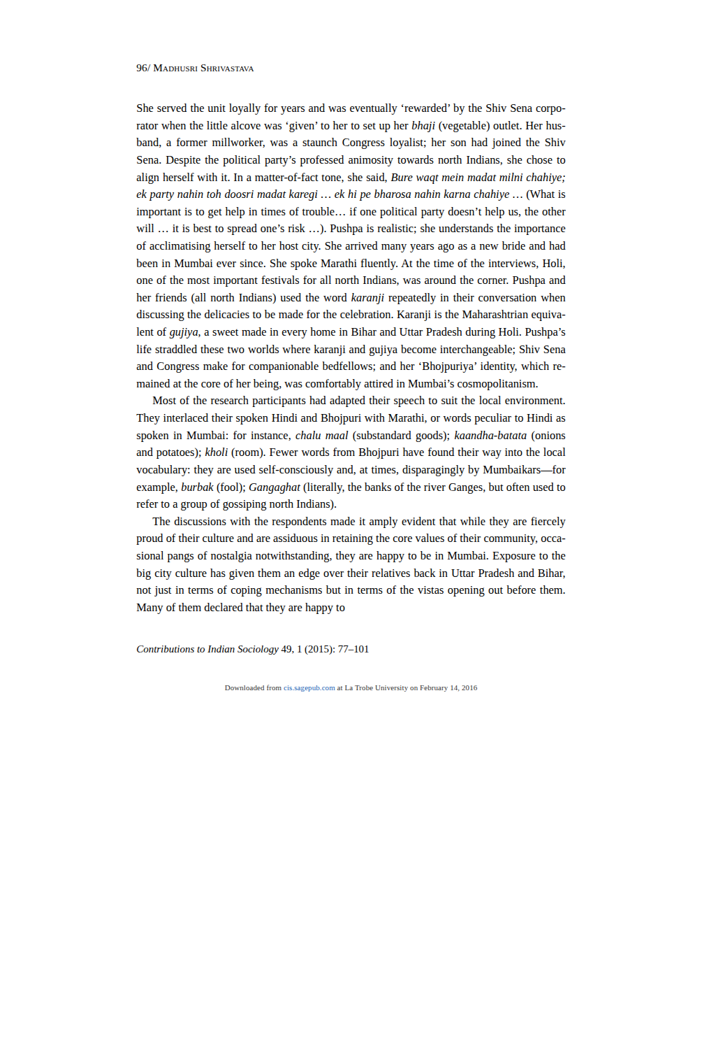96/ Madhusri Shrivastava
She served the unit loyally for years and was eventually ‘rewarded’ by the Shiv Sena corporator when the little alcove was ‘given’ to her to set up her bhaji (vegetable) outlet. Her husband, a former millworker, was a staunch Congress loyalist; her son had joined the Shiv Sena. Despite the political party’s professed animosity towards north Indians, she chose to align herself with it. In a matter-of-fact tone, she said, Bure waqt mein madat milni chahiye; ek party nahin toh doosri madat karegi … ek hi pe bharosa nahin karna chahiye … (What is important is to get help in times of trouble… if one political party doesn’t help us, the other will … it is best to spread one’s risk …). Pushpa is realistic; she understands the importance of acclimatising herself to her host city. She arrived many years ago as a new bride and had been in Mumbai ever since. She spoke Marathi fluently. At the time of the interviews, Holi, one of the most important festivals for all north Indians, was around the corner. Pushpa and her friends (all north Indians) used the word karanji repeatedly in their conversation when discussing the delicacies to be made for the celebration. Karanji is the Maharashtrian equivalent of gujiya, a sweet made in every home in Bihar and Uttar Pradesh during Holi. Pushpa’s life straddled these two worlds where karanji and gujiya become interchangeable; Shiv Sena and Congress make for companionable bedfellows; and her ‘Bhojpuriya’ identity, which remained at the core of her being, was comfortably attired in Mumbai’s cosmopolitanism.
Most of the research participants had adapted their speech to suit the local environment. They interlaced their spoken Hindi and Bhojpuri with Marathi, or words peculiar to Hindi as spoken in Mumbai: for instance, chalu maal (substandard goods); kaandha-batata (onions and potatoes); kholi (room). Fewer words from Bhojpuri have found their way into the local vocabulary: they are used self-consciously and, at times, disparagingly by Mumbaikars—for example, burbak (fool); Gangaghat (literally, the banks of the river Ganges, but often used to refer to a group of gossiping north Indians).
The discussions with the respondents made it amply evident that while they are fiercely proud of their culture and are assiduous in retaining the core values of their community, occasional pangs of nostalgia notwithstanding, they are happy to be in Mumbai. Exposure to the big city culture has given them an edge over their relatives back in Uttar Pradesh and Bihar, not just in terms of coping mechanisms but in terms of the vistas opening out before them. Many of them declared that they are happy to
Contributions to Indian Sociology 49, 1 (2015): 77–101
Downloaded from cis.sagepub.com at La Trobe University on February 14, 2016